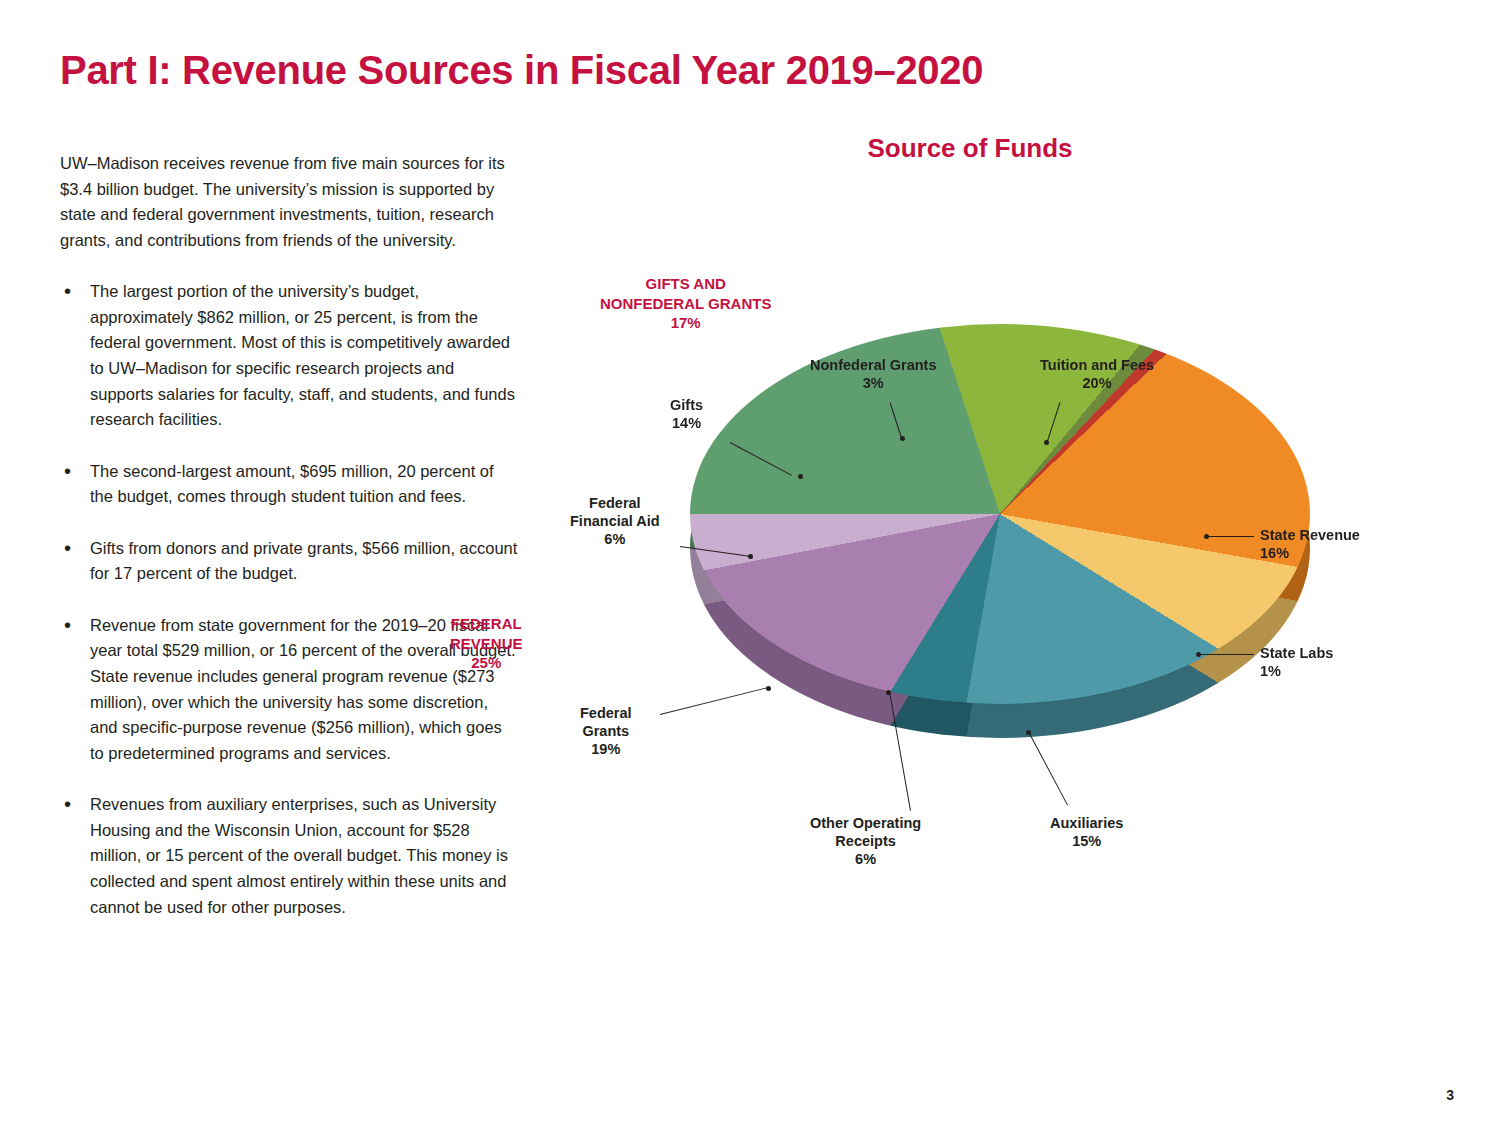Part I: Revenue Sources in Fiscal Year 2019–2020
UW–Madison receives revenue from five main sources for its $3.4 billion budget. The university’s mission is supported by state and federal government investments, tuition, research grants, and contributions from friends of the university.
The largest portion of the university’s budget, approximately $862 million, or 25 percent, is from the federal government. Most of this is competitively awarded to UW–Madison for specific research projects and supports salaries for faculty, staff, and students, and funds research facilities.
The second-largest amount, $695 million, 20 percent of the budget, comes through student tuition and fees.
Gifts from donors and private grants, $566 million, account for 17 percent of the budget.
Revenue from state government for the 2019–20 fiscal year total $529 million, or 16 percent of the overall budget. State revenue includes general program revenue ($273 million), over which the university has some discretion, and specific-purpose revenue ($256 million), which goes to predetermined programs and services.
Revenues from auxiliary enterprises, such as University Housing and the Wisconsin Union, account for $528 million, or 15 percent of the overall budget. This money is collected and spent almost entirely within these units and cannot be used for other purposes.
Source of Funds
GIFTS AND
NONFEDERAL GRANTS
17%
FEDERAL
REVENUE
25%
Nonfederal Grants3%
Tuition and Fees20%
State Revenue16%
State Labs1%
Auxiliaries15%
Other Operating
Receipts6%
Federal
Grants19%
Federal
Financial Aid6%
Gifts14%
3